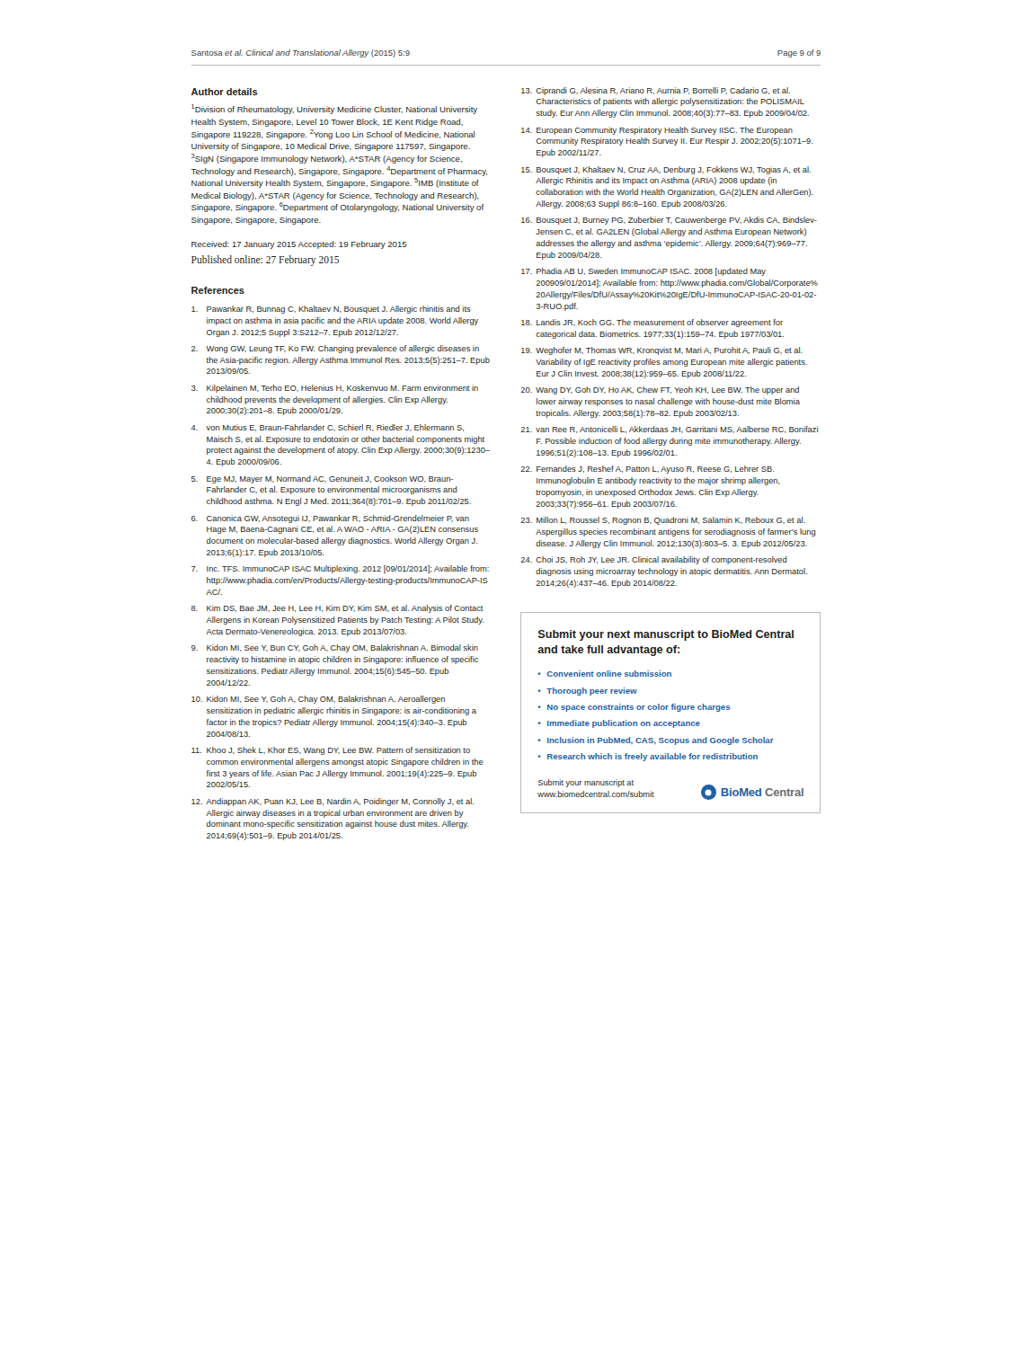Santosa et al. Clinical and Translational Allergy (2015) 5:9
Page 9 of 9
Author details
1Division of Rheumatology, University Medicine Cluster, National University Health System, Singapore, Level 10 Tower Block, 1E Kent Ridge Road, Singapore 119228, Singapore. 2Yong Loo Lin School of Medicine, National University of Singapore, 10 Medical Drive, Singapore 117597, Singapore. 3SIgN (Singapore Immunology Network), A*STAR (Agency for Science, Technology and Research), Singapore, Singapore. 4Department of Pharmacy, National University Health System, Singapore, Singapore. 5IMB (Institute of Medical Biology), A*STAR (Agency for Science, Technology and Research), Singapore, Singapore. 6Department of Otolaryngology, National University of Singapore, Singapore, Singapore.
Received: 17 January 2015 Accepted: 19 February 2015
Published online: 27 February 2015
References
Pawankar R, Bunnag C, Khaltaev N, Bousquet J. Allergic rhinitis and its impact on asthma in asia pacific and the ARIA update 2008. World Allergy Organ J. 2012;5 Suppl 3:S212–7. Epub 2012/12/27.
Wong GW, Leung TF, Ko FW. Changing prevalence of allergic diseases in the Asia-pacific region. Allergy Asthma Immunol Res. 2013;5(5):251–7. Epub 2013/09/05.
Kilpelainen M, Terho EO, Helenius H, Koskenvuo M. Farm environment in childhood prevents the development of allergies. Clin Exp Allergy. 2000;30(2):201–8. Epub 2000/01/29.
von Mutius E, Braun-Fahrlander C, Schierl R, Riedler J, Ehlermann S, Maisch S, et al. Exposure to endotoxin or other bacterial components might protect against the development of atopy. Clin Exp Allergy. 2000;30(9):1230–4. Epub 2000/09/06.
Ege MJ, Mayer M, Normand AC, Genuneit J, Cookson WO, Braun-Fahrlander C, et al. Exposure to environmental microorganisms and childhood asthma. N Engl J Med. 2011;364(8):701–9. Epub 2011/02/25.
Canonica GW, Ansotegui IJ, Pawankar R, Schmid-Grendelmeier P, van Hage M, Baena-Cagnani CE, et al. A WAO - ARIA - GA(2)LEN consensus document on molecular-based allergy diagnostics. World Allergy Organ J. 2013;6(1):17. Epub 2013/10/05.
Inc. TFS. ImmunoCAP ISAC Multiplexing. 2012 [09/01/2014]; Available from: http://www.phadia.com/en/Products/Allergy-testing-products/ImmunoCAP-ISAC/.
Kim DS, Bae JM, Jee H, Lee H, Kim DY, Kim SM, et al. Analysis of Contact Allergens in Korean Polysensitized Patients by Patch Testing: A Pilot Study. Acta Dermato-Venereologica. 2013. Epub 2013/07/03.
Kidon MI, See Y, Bun CY, Goh A, Chay OM, Balakrishnan A. Bimodal skin reactivity to histamine in atopic children in Singapore: influence of specific sensitizations. Pediatr Allergy Immunol. 2004;15(6):545–50. Epub 2004/12/22.
Kidon MI, See Y, Goh A, Chay OM, Balakrishnan A. Aeroallergen sensitization in pediatric allergic rhinitis in Singapore: is air-conditioning a factor in the tropics? Pediatr Allergy Immunol. 2004;15(4):340–3. Epub 2004/08/13.
Khoo J, Shek L, Khor ES, Wang DY, Lee BW. Pattern of sensitization to common environmental allergens amongst atopic Singapore children in the first 3 years of life. Asian Pac J Allergy Immunol. 2001;19(4):225–9. Epub 2002/05/15.
Andiappan AK, Puan KJ, Lee B, Nardin A, Poidinger M, Connolly J, et al. Allergic airway diseases in a tropical urban environment are driven by dominant mono-specific sensitization against house dust mites. Allergy. 2014;69(4):501–9. Epub 2014/01/25.
Ciprandi G, Alesina R, Ariano R, Aurnia P, Borrelli P, Cadario G, et al. Characteristics of patients with allergic polysensitization: the POLISMAIL study. Eur Ann Allergy Clin Immunol. 2008;40(3):77–83. Epub 2009/04/02.
European Community Respiratory Health Survey IISC. The European Community Respiratory Health Survey II. Eur Respir J. 2002;20(5):1071–9. Epub 2002/11/27.
Bousquet J, Khaltaev N, Cruz AA, Denburg J, Fokkens WJ, Togias A, et al. Allergic Rhinitis and its Impact on Asthma (ARIA) 2008 update (in collaboration with the World Health Organization, GA(2)LEN and AllerGen). Allergy. 2008;63 Suppl 86:8–160. Epub 2008/03/26.
Bousquet J, Burney PG, Zuberbier T, Cauwenberge PV, Akdis CA, Bindslev-Jensen C, et al. GA2LEN (Global Allergy and Asthma European Network) addresses the allergy and asthma ‘epidemic’. Allergy. 2009;64(7):969–77. Epub 2009/04/28.
Phadia AB U, Sweden ImmunoCAP ISAC. 2008 [updated May 200909/01/2014]; Available from: http://www.phadia.com/Global/Corporate%20Allergy/Files/DfU/Assay%20Kit%20IgE/DfU-ImmunoCAP-ISAC-20-01-02-3-RUO.pdf.
Landis JR, Koch GG. The measurement of observer agreement for categorical data. Biometrics. 1977;33(1):159–74. Epub 1977/03/01.
Weghofer M, Thomas WR, Kronqvist M, Mari A, Purohit A, Pauli G, et al. Variability of IgE reactivity profiles among European mite allergic patients. Eur J Clin Invest. 2008;38(12):959–65. Epub 2008/11/22.
Wang DY, Goh DY, Ho AK, Chew FT, Yeoh KH, Lee BW. The upper and lower airway responses to nasal challenge with house-dust mite Blomia tropicalis. Allergy. 2003;58(1):78–82. Epub 2003/02/13.
van Ree R, Antonicelli L, Akkerdaas JH, Garritani MS, Aalberse RC, Bonifazi F. Possible induction of food allergy during mite immunotherapy. Allergy. 1996;51(2):108–13. Epub 1996/02/01.
Fernandes J, Reshef A, Patton L, Ayuso R, Reese G, Lehrer SB. Immunoglobulin E antibody reactivity to the major shrimp allergen, tropomyosin, in unexposed Orthodox Jews. Clin Exp Allergy. 2003;33(7):956–61. Epub 2003/07/16.
Millon L, Roussel S, Rognon B, Quadroni M, Salamin K, Reboux G, et al. Aspergillus species recombinant antigens for serodiagnosis of farmer’s lung disease. J Allergy Clin Immunol. 2012;130(3):803–5. 3. Epub 2012/05/23.
Choi JS, Roh JY, Lee JR. Clinical availability of component-resolved diagnosis using microarray technology in atopic dermatitis. Ann Dermatol. 2014;26(4):437–46. Epub 2014/08/22.
Submit your next manuscript to BioMed Central
and take full advantage of:
Convenient online submission
Thorough peer review
No space constraints or color figure charges
Immediate publication on acceptance
Inclusion in PubMed, CAS, Scopus and Google Scholar
Research which is freely available for redistribution
Submit your manuscript at
www.biomedcentral.com/submit
BioMed Central